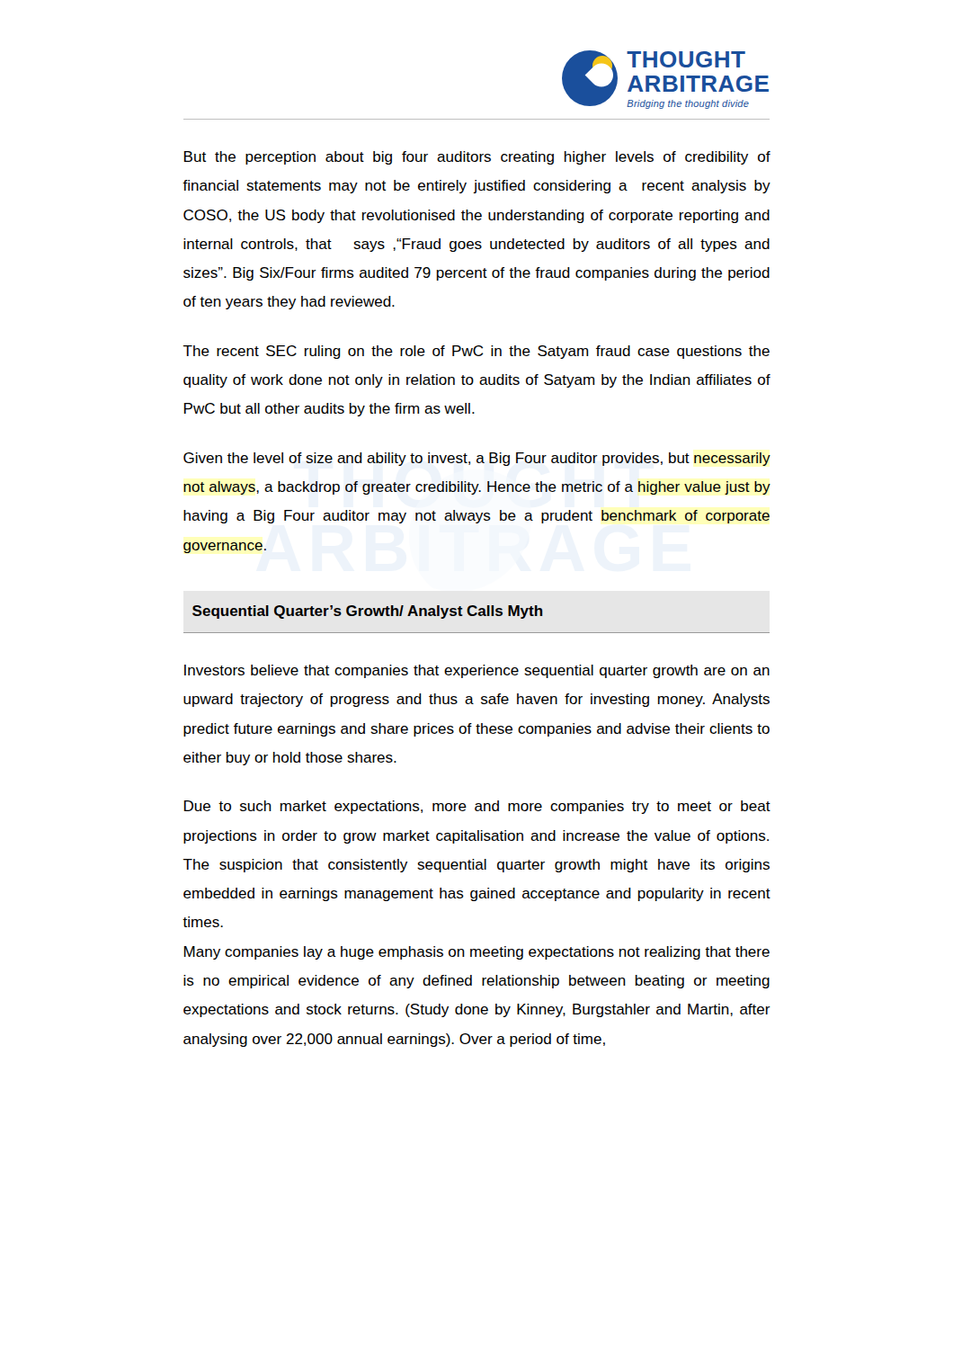THOUGHT ARBITRAGE Bridging the thought divide
THOUGHT
ARBITRAGE
Bridging the thought divide
But the perception about big four auditors creating higher levels of credibility of financial statements may not be entirely justified considering a recent analysis by COSO, the US body that revolutionised the understanding of corporate reporting and internal controls, that says ,“Fraud goes undetected by auditors of all types and sizes”. Big Six/Four firms audited 79 percent of the fraud companies during the period of ten years they had reviewed.
The recent SEC ruling on the role of PwC in the Satyam fraud case questions the quality of work done not only in relation to audits of Satyam by the Indian affiliates of PwC but all other audits by the firm as well.
Given the level of size and ability to invest, a Big Four auditor provides, but necessarily not always, a backdrop of greater credibility. Hence the metric of a higher value just by having a Big Four auditor may not always be a prudent benchmark of corporate governance.
Sequential Quarter’s Growth/ Analyst Calls Myth
Investors believe that companies that experience sequential quarter growth are on an upward trajectory of progress and thus a safe haven for investing money. Analysts predict future earnings and share prices of these companies and advise their clients to either buy or hold those shares.
Due to such market expectations, more and more companies try to meet or beat projections in order to grow market capitalisation and increase the value of options. The suspicion that consistently sequential quarter growth might have its origins embedded in earnings management has gained acceptance and popularity in recent times.
Many companies lay a huge emphasis on meeting expectations not realizing that there is no empirical evidence of any defined relationship between beating or meeting expectations and stock returns. (Study done by Kinney, Burgstahler and Martin, after analysing over 22,000 annual earnings). Over a period of time,